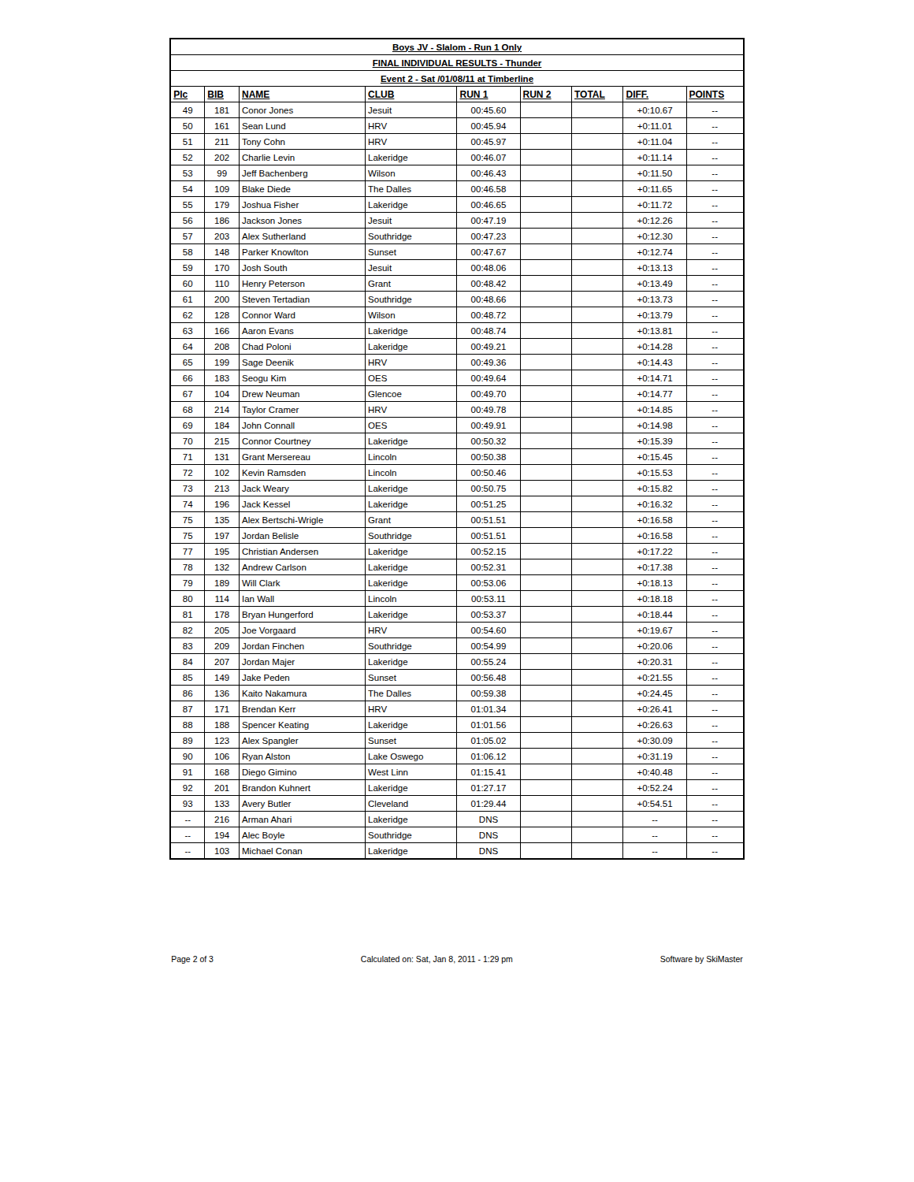| Boys JV - Slalom - Run 1 Only |
| --- |
| FINAL INDIVIDUAL RESULTS - Thunder |
| Event 2 - Sat /01/08/11 at Timberline |
| Plc | BIB | NAME | CLUB | RUN 1 | RUN 2 | TOTAL | DIFF. | POINTS |
| 49 | 181 | Conor Jones | Jesuit | 00:45.60 | | | +0:10.67 | -- |
| 50 | 161 | Sean Lund | HRV | 00:45.94 | | | +0:11.01 | -- |
| 51 | 211 | Tony Cohn | HRV | 00:45.97 | | | +0:11.04 | -- |
| 52 | 202 | Charlie Levin | Lakeridge | 00:46.07 | | | +0:11.14 | -- |
| 53 | 99 | Jeff Bachenberg | Wilson | 00:46.43 | | | +0:11.50 | -- |
| 54 | 109 | Blake Diede | The Dalles | 00:46.58 | | | +0:11.65 | -- |
| 55 | 179 | Joshua Fisher | Lakeridge | 00:46.65 | | | +0:11.72 | -- |
| 56 | 186 | Jackson Jones | Jesuit | 00:47.19 | | | +0:12.26 | -- |
| 57 | 203 | Alex Sutherland | Southridge | 00:47.23 | | | +0:12.30 | -- |
| 58 | 148 | Parker Knowlton | Sunset | 00:47.67 | | | +0:12.74 | -- |
| 59 | 170 | Josh South | Jesuit | 00:48.06 | | | +0:13.13 | -- |
| 60 | 110 | Henry Peterson | Grant | 00:48.42 | | | +0:13.49 | -- |
| 61 | 200 | Steven Tertadian | Southridge | 00:48.66 | | | +0:13.73 | -- |
| 62 | 128 | Connor Ward | Wilson | 00:48.72 | | | +0:13.79 | -- |
| 63 | 166 | Aaron Evans | Lakeridge | 00:48.74 | | | +0:13.81 | -- |
| 64 | 208 | Chad Poloni | Lakeridge | 00:49.21 | | | +0:14.28 | -- |
| 65 | 199 | Sage Deenik | HRV | 00:49.36 | | | +0:14.43 | -- |
| 66 | 183 | Seogu Kim | OES | 00:49.64 | | | +0:14.71 | -- |
| 67 | 104 | Drew Neuman | Glencoe | 00:49.70 | | | +0:14.77 | -- |
| 68 | 214 | Taylor Cramer | HRV | 00:49.78 | | | +0:14.85 | -- |
| 69 | 184 | John Connall | OES | 00:49.91 | | | +0:14.98 | -- |
| 70 | 215 | Connor Courtney | Lakeridge | 00:50.32 | | | +0:15.39 | -- |
| 71 | 131 | Grant Mersereau | Lincoln | 00:50.38 | | | +0:15.45 | -- |
| 72 | 102 | Kevin Ramsden | Lincoln | 00:50.46 | | | +0:15.53 | -- |
| 73 | 213 | Jack Weary | Lakeridge | 00:50.75 | | | +0:15.82 | -- |
| 74 | 196 | Jack Kessel | Lakeridge | 00:51.25 | | | +0:16.32 | -- |
| 75 | 135 | Alex Bertschi-Wrigle | Grant | 00:51.51 | | | +0:16.58 | -- |
| 75 | 197 | Jordan Belisle | Southridge | 00:51.51 | | | +0:16.58 | -- |
| 77 | 195 | Christian Andersen | Lakeridge | 00:52.15 | | | +0:17.22 | -- |
| 78 | 132 | Andrew Carlson | Lakeridge | 00:52.31 | | | +0:17.38 | -- |
| 79 | 189 | Will Clark | Lakeridge | 00:53.06 | | | +0:18.13 | -- |
| 80 | 114 | Ian Wall | Lincoln | 00:53.11 | | | +0:18.18 | -- |
| 81 | 178 | Bryan Hungerford | Lakeridge | 00:53.37 | | | +0:18.44 | -- |
| 82 | 205 | Joe Vorgaard | HRV | 00:54.60 | | | +0:19.67 | -- |
| 83 | 209 | Jordan Finchen | Southridge | 00:54.99 | | | +0:20.06 | -- |
| 84 | 207 | Jordan Majer | Lakeridge | 00:55.24 | | | +0:20.31 | -- |
| 85 | 149 | Jake Peden | Sunset | 00:56.48 | | | +0:21.55 | -- |
| 86 | 136 | Kaito Nakamura | The Dalles | 00:59.38 | | | +0:24.45 | -- |
| 87 | 171 | Brendan Kerr | HRV | 01:01.34 | | | +0:26.41 | -- |
| 88 | 188 | Spencer Keating | Lakeridge | 01:01.56 | | | +0:26.63 | -- |
| 89 | 123 | Alex Spangler | Sunset | 01:05.02 | | | +0:30.09 | -- |
| 90 | 106 | Ryan Alston | Lake Oswego | 01:06.12 | | | +0:31.19 | -- |
| 91 | 168 | Diego Gimino | West Linn | 01:15.41 | | | +0:40.48 | -- |
| 92 | 201 | Brandon Kuhnert | Lakeridge | 01:27.17 | | | +0:52.24 | -- |
| 93 | 133 | Avery Butler | Cleveland | 01:29.44 | | | +0:54.51 | -- |
| -- | 216 | Arman Ahari | Lakeridge | DNS | | | -- | -- |
| -- | 194 | Alec Boyle | Southridge | DNS | | | -- | -- |
| -- | 103 | Michael Conan | Lakeridge | DNS | | | -- | -- |
Page 2 of 3
Calculated on: Sat, Jan 8, 2011 - 1:29 pm
Software by SkiMaster